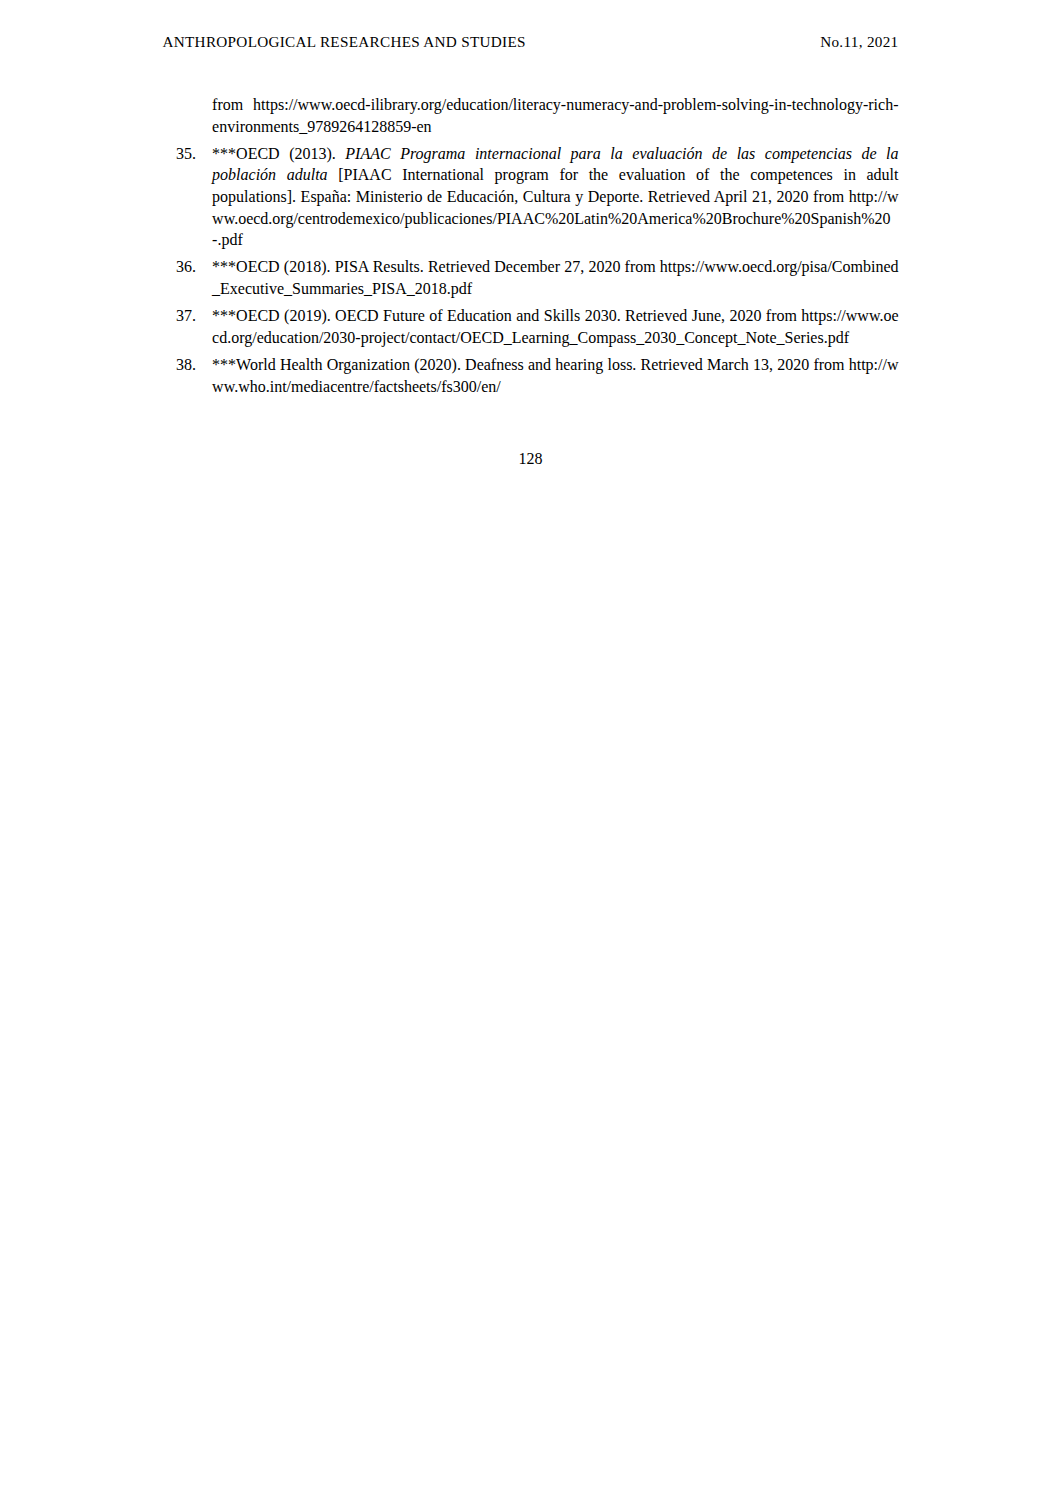Anthropological Researches and Studies No.11, 2021
from https://www.oecd-ilibrary.org/education/literacy-numeracy-and-problem-solving-in-technology-rich-environments_9789264128859-en
35. ***OECD (2013). PIAAC Programa internacional para la evaluación de las competencias de la población adulta [PIAAC International program for the evaluation of the competences in adult populations]. España: Ministerio de Educación, Cultura y Deporte. Retrieved April 21, 2020 from http://www.oecd.org/centrodemexico/publicaciones/PIAAC%20Latin%20America%20Brochure%20Spanish%20-.pdf
36. ***OECD (2018). PISA Results. Retrieved December 27, 2020 from https://www.oecd.org/pisa/Combined_Executive_Summaries_PISA_2018.pdf
37. ***OECD (2019). OECD Future of Education and Skills 2030. Retrieved June, 2020 from https://www.oecd.org/education/2030-project/contact/OECD_Learning_Compass_2030_Concept_Note_Series.pdf
38. ***World Health Organization (2020). Deafness and hearing loss. Retrieved March 13, 2020 from http://www.who.int/mediacentre/factsheets/fs300/en/
128